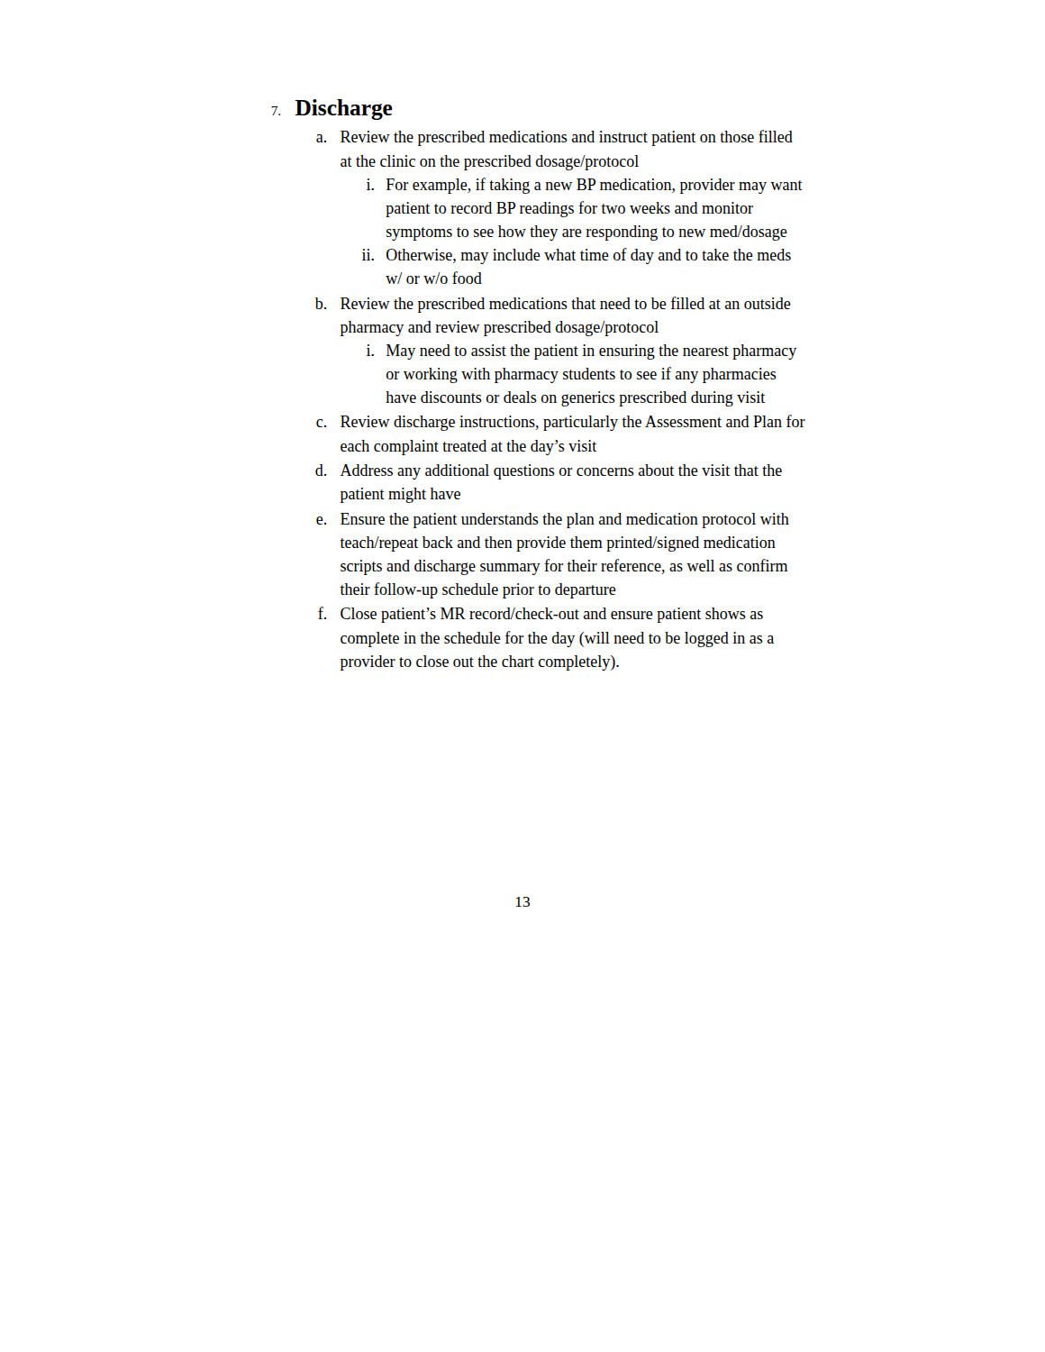Discharge
Review the prescribed medications and instruct patient on those filled at the clinic on the prescribed dosage/protocol
For example, if taking a new BP medication, provider may want patient to record BP readings for two weeks and monitor symptoms to see how they are responding to new med/dosage
Otherwise, may include what time of day and to take the meds w/ or w/o food
Review the prescribed medications that need to be filled at an outside pharmacy and review prescribed dosage/protocol
May need to assist the patient in ensuring the nearest pharmacy or working with pharmacy students to see if any pharmacies have discounts or deals on generics prescribed during visit
Review discharge instructions, particularly the Assessment and Plan for each complaint treated at the day’s visit
Address any additional questions or concerns about the visit that the patient might have
Ensure the patient understands the plan and medication protocol with teach/repeat back and then provide them printed/signed medication scripts and discharge summary for their reference, as well as confirm their follow-up schedule prior to departure
Close patient’s MR record/check-out and ensure patient shows as complete in the schedule for the day (will need to be logged in as a provider to close out the chart completely).
13